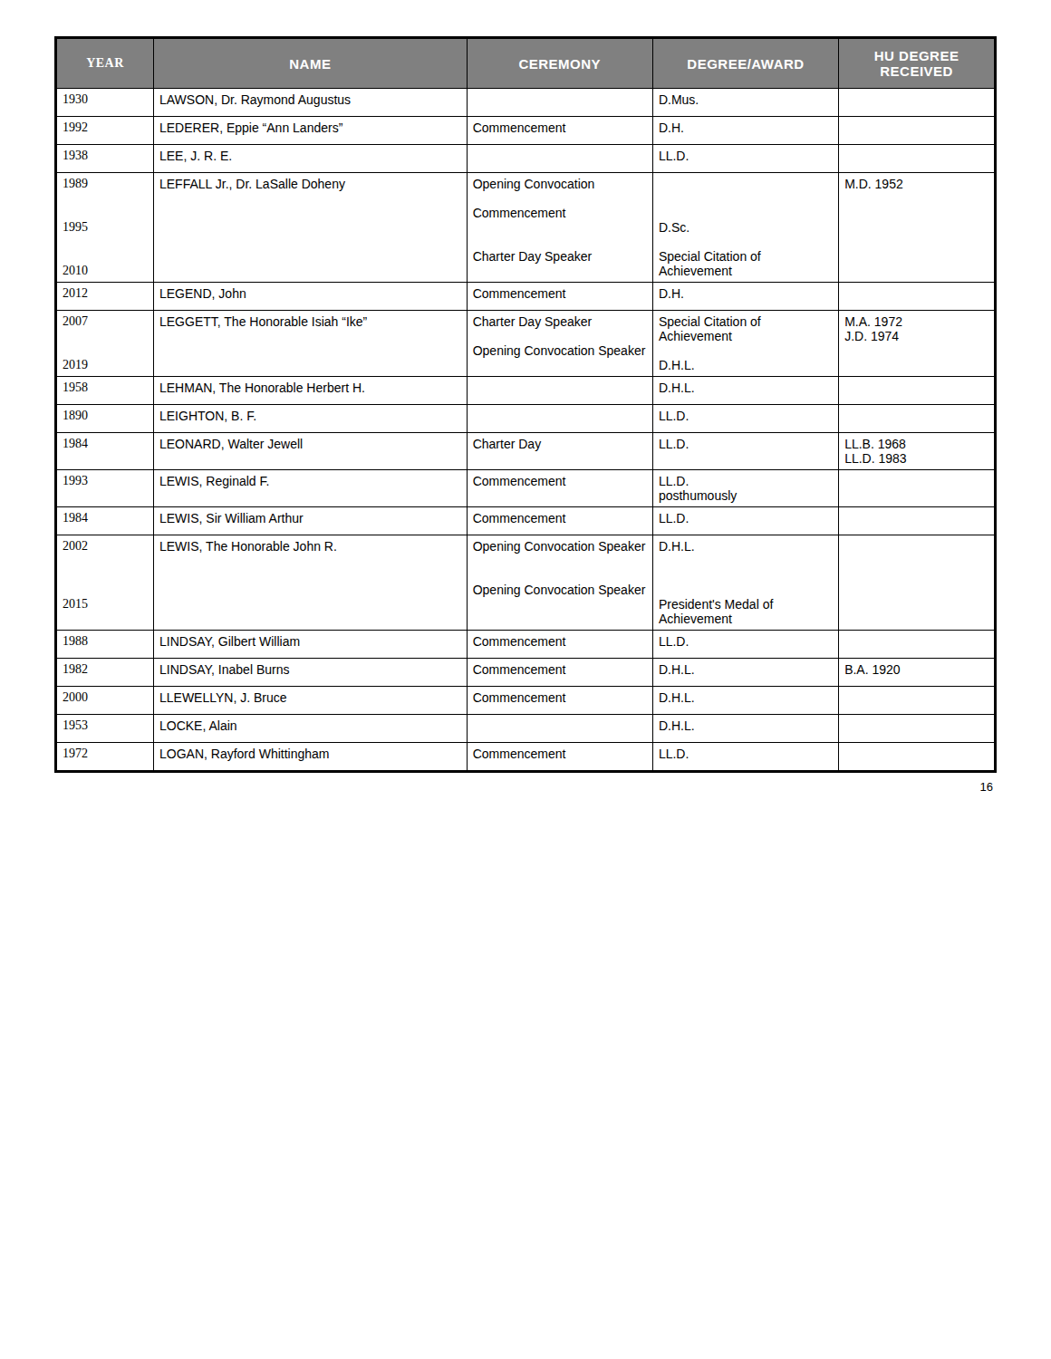| YEAR | NAME | CEREMONY | DEGREE/AWARD | HU DEGREE RECEIVED |
| --- | --- | --- | --- | --- |
| 1930 | LAWSON, Dr. Raymond Augustus | | D.Mus. | |
| 1992 | LEDERER, Eppie “Ann Landers” | Commencement | D.H. | |
| 1938 | LEE, J. R. E. | | LL.D. | |
| 1989 1995 2010 | LEFFALL Jr., Dr. LaSalle Doheny | Opening Convocation Commencement Charter Day Speaker | D.Sc. Special Citation of Achievement | M.D. 1952 |
| 2012 | LEGEND, John | Commencement | D.H. | |
| 2007 2019 | LEGGETT, The Honorable Isiah “Ike” | Charter Day Speaker Opening Convocation Speaker | Special Citation of Achievement D.H.L. | M.A. 1972 J.D. 1974 |
| 1958 | LEHMAN, The Honorable Herbert H. | | D.H.L. | |
| 1890 | LEIGHTON, B. F. | | LL.D. | |
| 1984 | LEONARD, Walter Jewell | Charter Day | LL.D. | LL.B. 1968 LL.D. 1983 |
| 1993 | LEWIS, Reginald F. | Commencement | LL.D. posthumously | |
| 1984 | LEWIS, Sir William Arthur | Commencement | LL.D. | |
| 2002 2015 | LEWIS, The Honorable John R. | Opening Convocation Speaker Opening Convocation Speaker | D.H.L. President's Medal of Achievement | |
| 1988 | LINDSAY, Gilbert William | Commencement | LL.D. | |
| 1982 | LINDSAY, Inabel Burns | Commencement | D.H.L. | B.A. 1920 |
| 2000 | LLEWELLYN, J. Bruce | Commencement | D.H.L. | |
| 1953 | LOCKE, Alain | | D.H.L. | |
| 1972 | LOGAN, Rayford Whittingham | Commencement | LL.D. | |
16